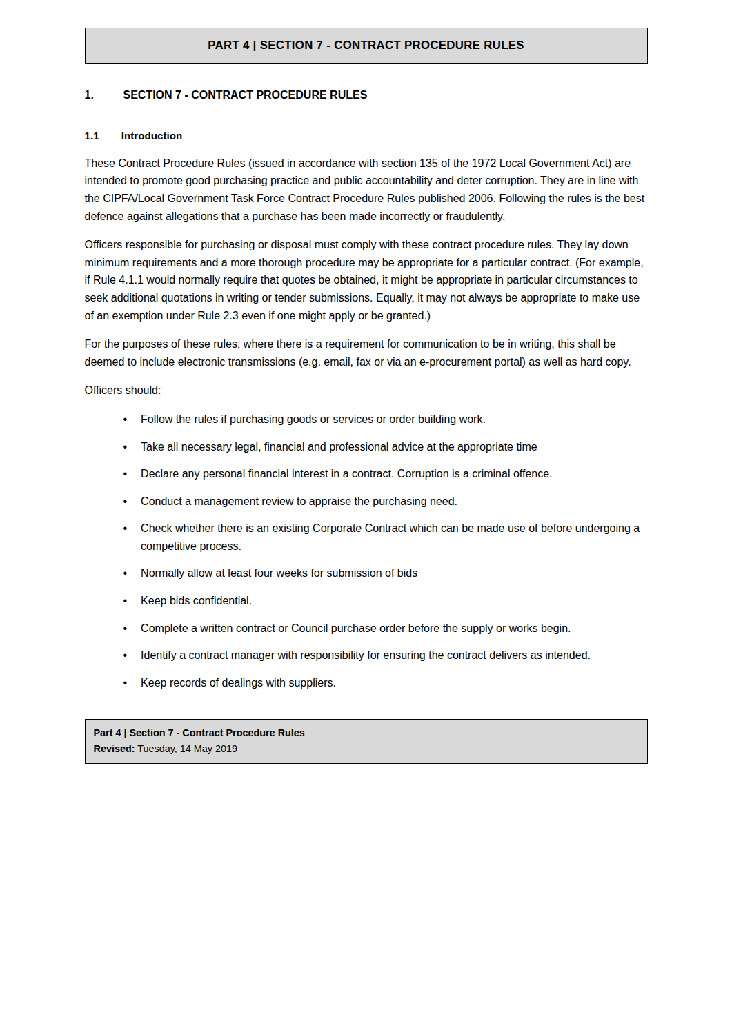PART 4 | SECTION 7 - CONTRACT PROCEDURE RULES
1. SECTION 7 - CONTRACT PROCEDURE RULES
1.1 Introduction
These Contract Procedure Rules (issued in accordance with section 135 of the 1972 Local Government Act) are intended to promote good purchasing practice and public accountability and deter corruption. They are in line with the CIPFA/Local Government Task Force Contract Procedure Rules published 2006. Following the rules is the best defence against allegations that a purchase has been made incorrectly or fraudulently.
Officers responsible for purchasing or disposal must comply with these contract procedure rules. They lay down minimum requirements and a more thorough procedure may be appropriate for a particular contract. (For example, if Rule 4.1.1 would normally require that quotes be obtained, it might be appropriate in particular circumstances to seek additional quotations in writing or tender submissions. Equally, it may not always be appropriate to make use of an exemption under Rule 2.3 even if one might apply or be granted.)
For the purposes of these rules, where there is a requirement for communication to be in writing, this shall be deemed to include electronic transmissions (e.g. email, fax or via an e-procurement portal) as well as hard copy.
Officers should:
Follow the rules if purchasing goods or services or order building work.
Take all necessary legal, financial and professional advice at the appropriate time
Declare any personal financial interest in a contract. Corruption is a criminal offence.
Conduct a management review to appraise the purchasing need.
Check whether there is an existing Corporate Contract which can be made use of before undergoing a competitive process.
Normally allow at least four weeks for submission of bids
Keep bids confidential.
Complete a written contract or Council purchase order before the supply or works begin.
Identify a contract manager with responsibility for ensuring the contract delivers as intended.
Keep records of dealings with suppliers.
Part 4 | Section 7 - Contract Procedure Rules
Revised: Tuesday, 14 May 2019